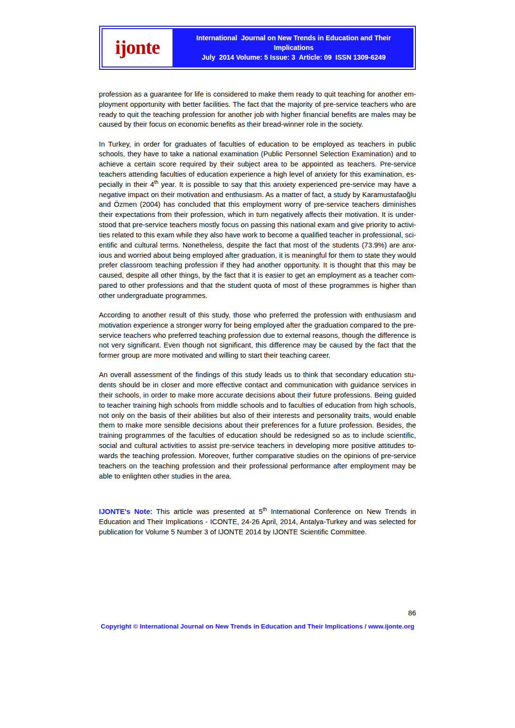ijonte
International Journal on New Trends in Education and Their Implications
July 2014 Volume: 5 Issue: 3 Article: 09 ISSN 1309-6249
profession as a guarantee for life is considered to make them ready to quit teaching for another employment opportunity with better facilities. The fact that the majority of pre-service teachers who are ready to quit the teaching profession for another job with higher financial benefits are males may be caused by their focus on economic benefits as their bread-winner role in the society.
In Turkey, in order for graduates of faculties of education to be employed as teachers in public schools, they have to take a national examination (Public Personnel Selection Examination) and to achieve a certain score required by their subject area to be appointed as teachers. Pre-service teachers attending faculties of education experience a high level of anxiety for this examination, especially in their 4th year. It is possible to say that this anxiety experienced pre-service may have a negative impact on their motivation and enthusiasm. As a matter of fact, a study by Karamustafaoğlu and Özmen (2004) has concluded that this employment worry of pre-service teachers diminishes their expectations from their profession, which in turn negatively affects their motivation. It is understood that pre-service teachers mostly focus on passing this national exam and give priority to activities related to this exam while they also have work to become a qualified teacher in professional, scientific and cultural terms. Nonetheless, despite the fact that most of the students (73.9%) are anxious and worried about being employed after graduation, it is meaningful for them to state they would prefer classroom teaching profession if they had another opportunity. It is thought that this may be caused, despite all other things, by the fact that it is easier to get an employment as a teacher compared to other professions and that the student quota of most of these programmes is higher than other undergraduate programmes.
According to another result of this study, those who preferred the profession with enthusiasm and motivation experience a stronger worry for being employed after the graduation compared to the pre-service teachers who preferred teaching profession due to external reasons, though the difference is not very significant. Even though not significant, this difference may be caused by the fact that the former group are more motivated and willing to start their teaching career.
An overall assessment of the findings of this study leads us to think that secondary education students should be in closer and more effective contact and communication with guidance services in their schools, in order to make more accurate decisions about their future professions. Being guided to teacher training high schools from middle schools and to faculties of education from high schools, not only on the basis of their abilities but also of their interests and personality traits, would enable them to make more sensible decisions about their preferences for a future profession. Besides, the training programmes of the faculties of education should be redesigned so as to include scientific, social and cultural activities to assist pre-service teachers in developing more positive attitudes towards the teaching profession. Moreover, further comparative studies on the opinions of pre-service teachers on the teaching profession and their professional performance after employment may be able to enlighten other studies in the area.
IJONTE's Note: This article was presented at 5th International Conference on New Trends in Education and Their Implications - ICONTE, 24-26 April, 2014, Antalya-Turkey and was selected for publication for Volume 5 Number 3 of IJONTE 2014 by IJONTE Scientific Committee.
86
Copyright © International Journal on New Trends in Education and Their Implications / www.ijonte.org